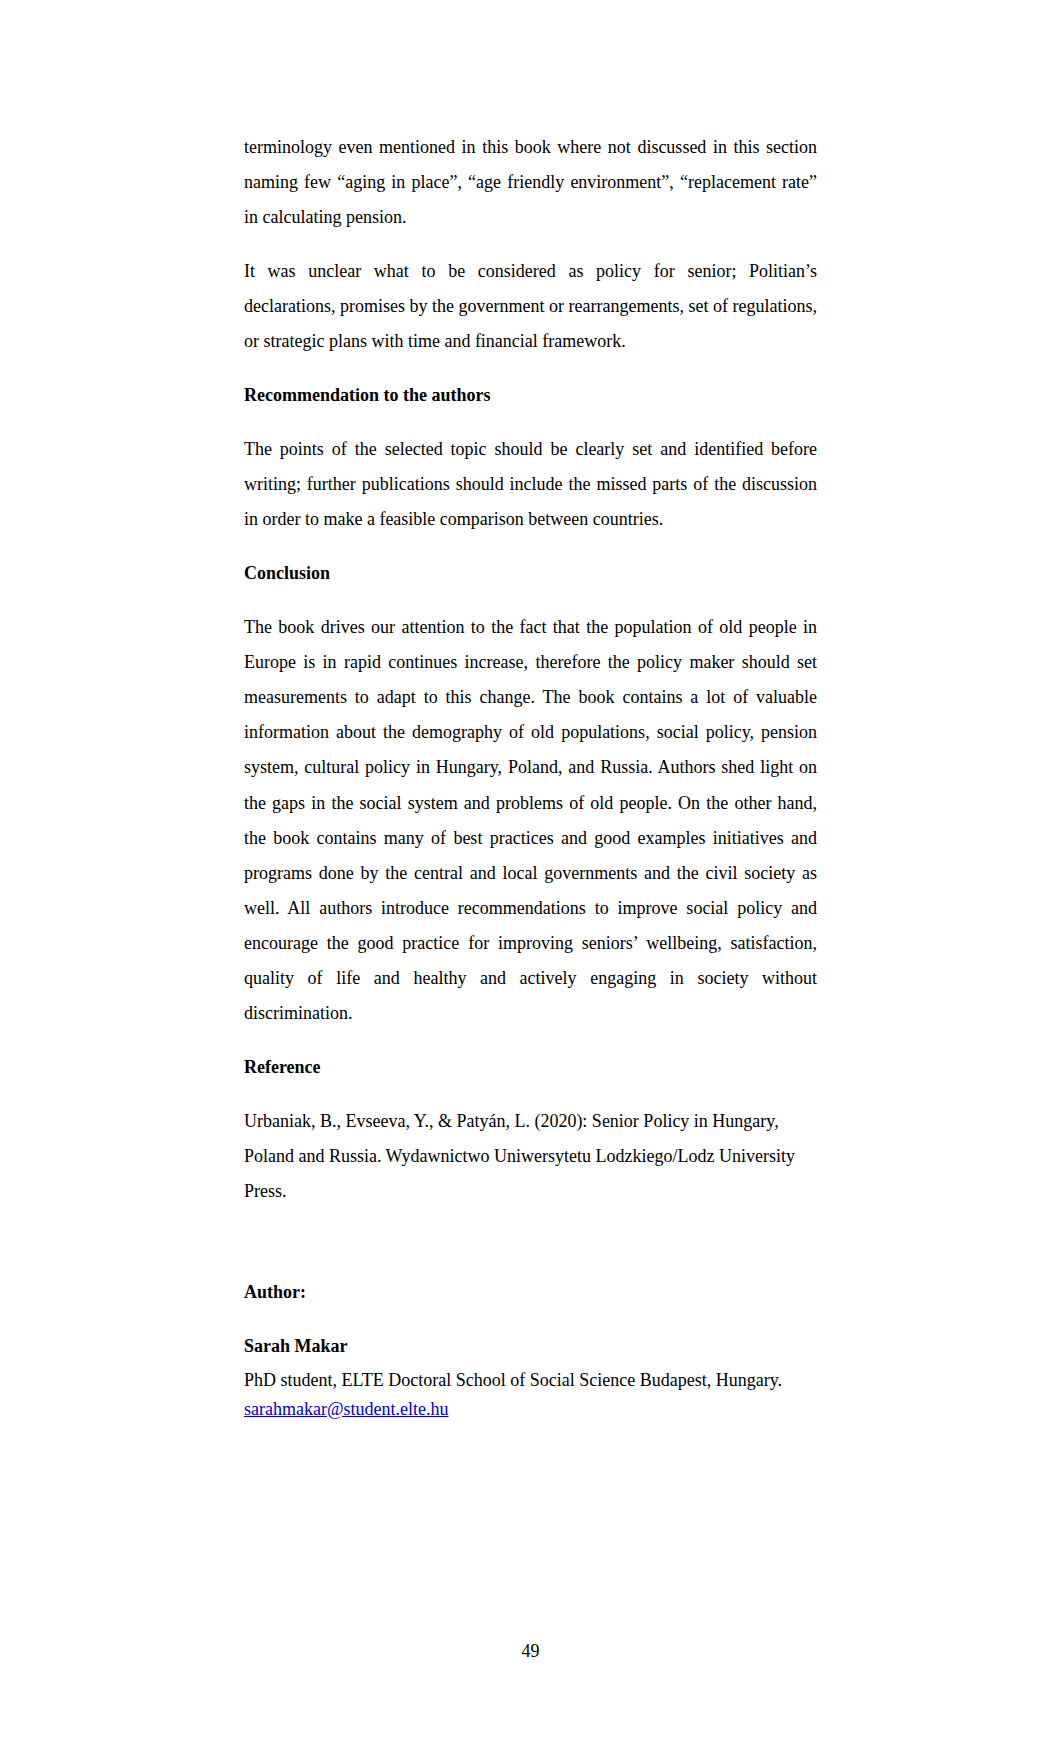terminology even mentioned in this book where not discussed in this section naming few “aging in place”, “age friendly environment”, “replacement rate” in calculating pension.
It was unclear what to be considered as policy for senior; Politian’s declarations, promises by the government or rearrangements, set of regulations, or strategic plans with time and financial framework.
Recommendation to the authors
The points of the selected topic should be clearly set and identified before writing; further publications should include the missed parts of the discussion in order to make a feasible comparison between countries.
Conclusion
The book drives our attention to the fact that the population of old people in Europe is in rapid continues increase, therefore the policy maker should set measurements to adapt to this change. The book contains a lot of valuable information about the demography of old populations, social policy, pension system, cultural policy in Hungary, Poland, and Russia. Authors shed light on the gaps in the social system and problems of old people. On the other hand, the book contains many of best practices and good examples initiatives and programs done by the central and local governments and the civil society as well. All authors introduce recommendations to improve social policy and encourage the good practice for improving seniors’ wellbeing, satisfaction, quality of life and healthy and actively engaging in society without discrimination.
Reference
Urbaniak, B., Evseeva, Y., & Patyán, L. (2020): Senior Policy in Hungary, Poland and Russia. Wydawnictwo Uniwersytetu Lodzkiego/Lodz University Press.
Author:
Sarah Makar
PhD student, ELTE Doctoral School of Social Science Budapest, Hungary.
sarahmakar@student.elte.hu
49